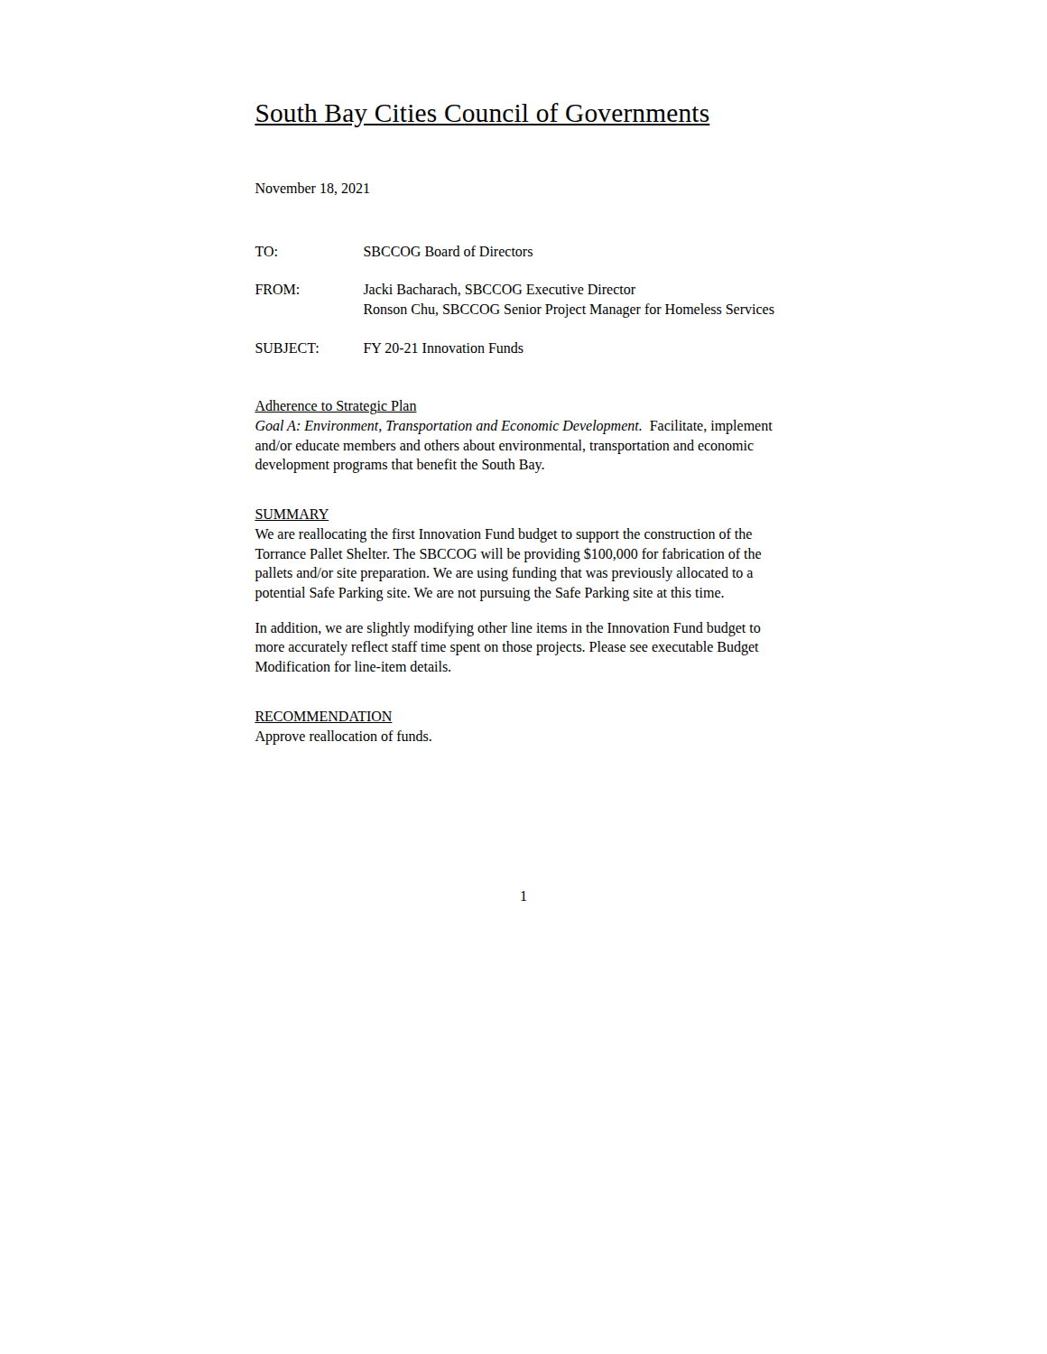South Bay Cities Council of Governments
November 18, 2021
| TO: | SBCCOG Board of Directors |
| FROM: | Jacki Bacharach, SBCCOG Executive Director Ronson Chu, SBCCOG Senior Project Manager for Homeless Services |
| SUBJECT: | FY 20-21 Innovation Funds |
Adherence to Strategic Plan
Goal A: Environment, Transportation and Economic Development. Facilitate, implement and/or educate members and others about environmental, transportation and economic development programs that benefit the South Bay.
SUMMARY
We are reallocating the first Innovation Fund budget to support the construction of the Torrance Pallet Shelter. The SBCCOG will be providing $100,000 for fabrication of the pallets and/or site preparation. We are using funding that was previously allocated to a potential Safe Parking site. We are not pursuing the Safe Parking site at this time.
In addition, we are slightly modifying other line items in the Innovation Fund budget to more accurately reflect staff time spent on those projects. Please see executable Budget Modification for line-item details.
RECOMMENDATION
Approve reallocation of funds.
1